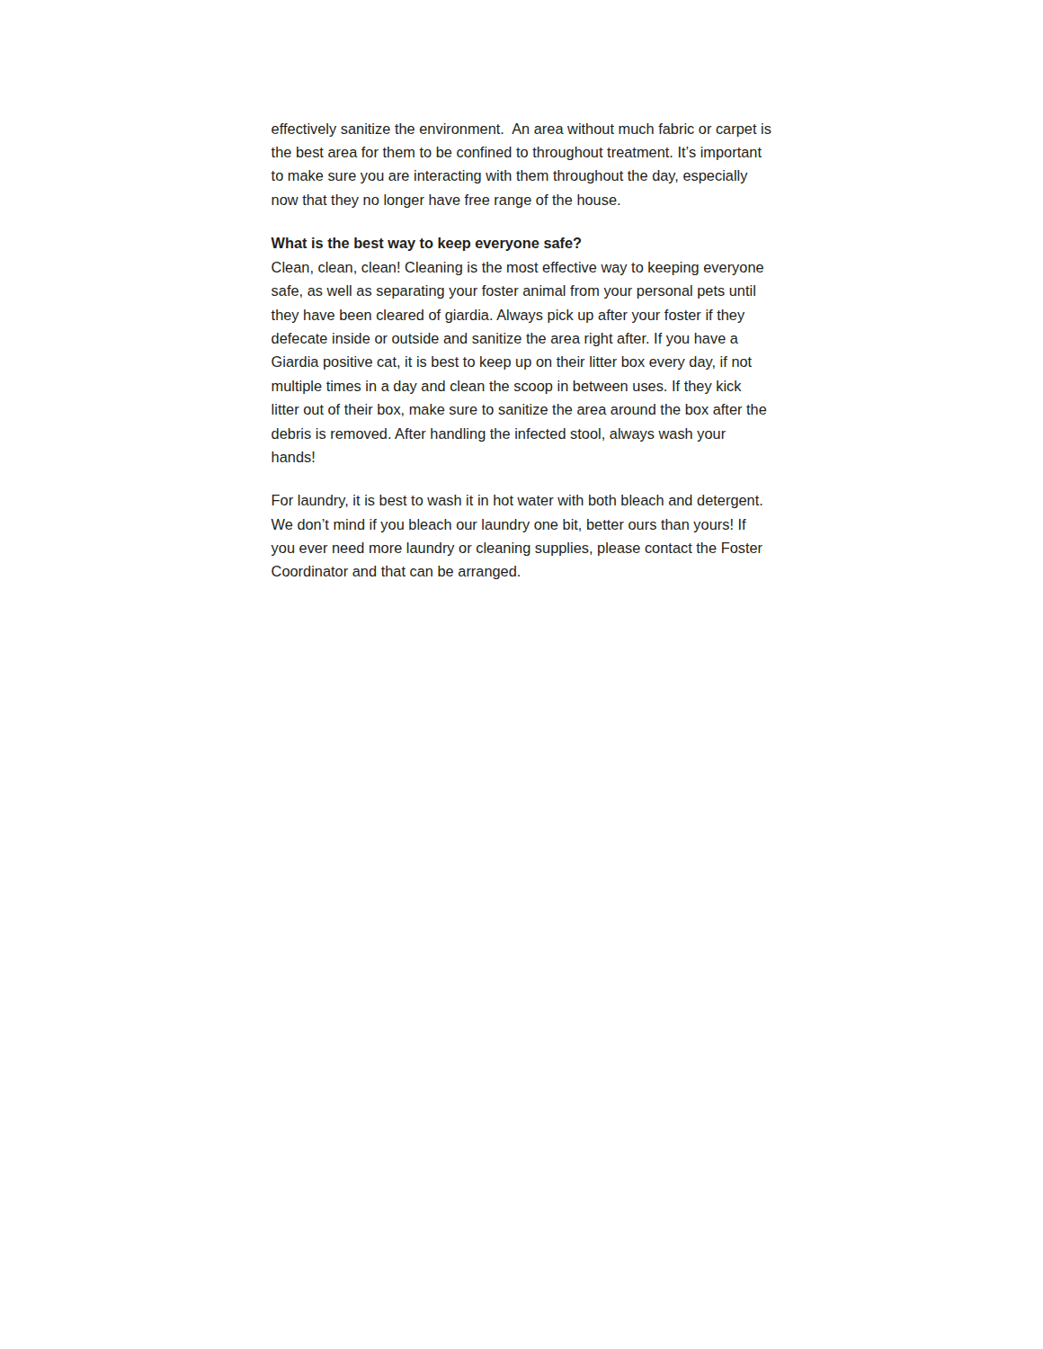effectively sanitize the environment. An area without much fabric or carpet is the best area for them to be confined to throughout treatment. It’s important to make sure you are interacting with them throughout the day, especially now that they no longer have free range of the house.
What is the best way to keep everyone safe?
Clean, clean, clean! Cleaning is the most effective way to keeping everyone safe, as well as separating your foster animal from your personal pets until they have been cleared of giardia. Always pick up after your foster if they defecate inside or outside and sanitize the area right after. If you have a Giardia positive cat, it is best to keep up on their litter box every day, if not multiple times in a day and clean the scoop in between uses. If they kick litter out of their box, make sure to sanitize the area around the box after the debris is removed. After handling the infected stool, always wash your hands!
For laundry, it is best to wash it in hot water with both bleach and detergent. We don’t mind if you bleach our laundry one bit, better ours than yours! If you ever need more laundry or cleaning supplies, please contact the Foster Coordinator and that can be arranged.